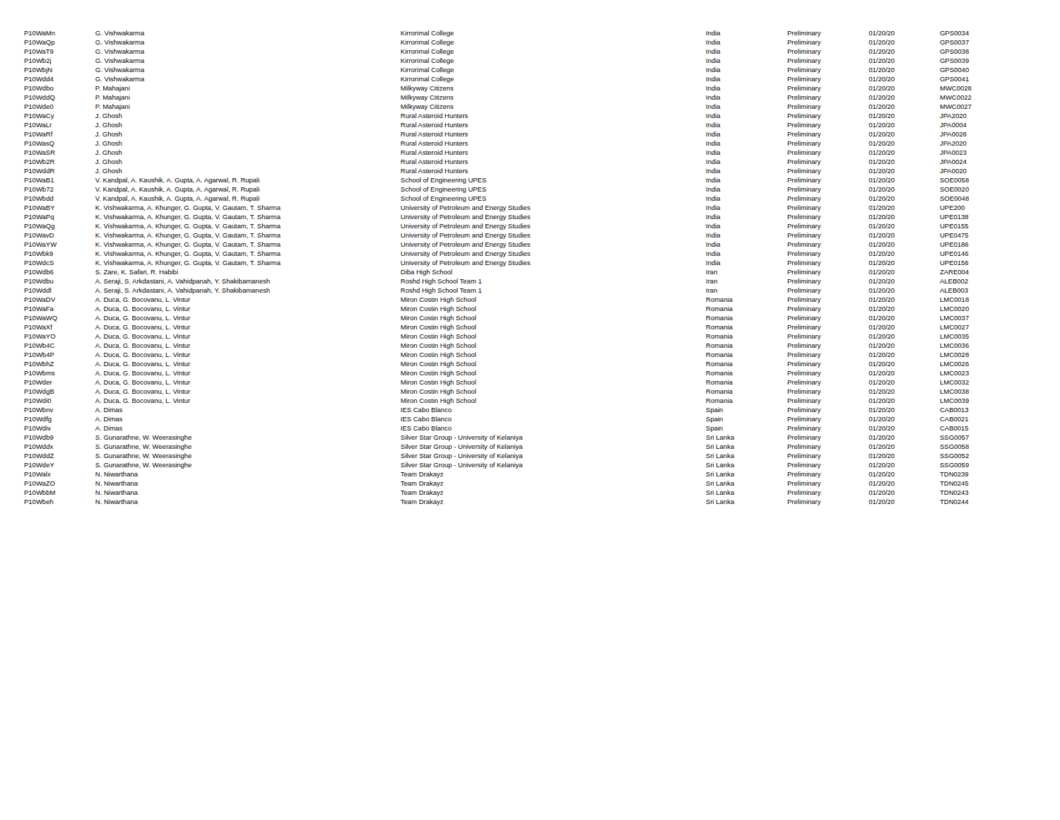| P10WaMn | G. Vishwakarma | Kirrorimal College | India | Preliminary | 01/20/20 | GPS0034 |
| P10WaQp | G. Vishwakarma | Kirrorimal College | India | Preliminary | 01/20/20 | GPS0037 |
| P10WaT9 | G. Vishwakarma | Kirrorimal College | India | Preliminary | 01/20/20 | GPS0038 |
| P10Wb2j | G. Vishwakarma | Kirrorimal College | India | Preliminary | 01/20/20 | GPS0039 |
| P10WbjN | G. Vishwakarma | Kirrorimal College | India | Preliminary | 01/20/20 | GPS0040 |
| P10Wdd4 | G. Vishwakarma | Kirrorimal College | India | Preliminary | 01/20/20 | GPS0041 |
| P10Wdbo | P. Mahajani | Milkyway Citizens | India | Preliminary | 01/20/20 | MWC0028 |
| P10WddQ | P. Mahajani | Milkyway Citizens | India | Preliminary | 01/20/20 | MWC0022 |
| P10Wde0 | P. Mahajani | Milkyway Citizens | India | Preliminary | 01/20/20 | MWC0027 |
| P10WaCy | J. Ghosh | Rural Asteroid Hunters | India | Preliminary | 01/20/20 | JPA2020 |
| P10WaLr | J. Ghosh | Rural Asteroid Hunters | India | Preliminary | 01/20/20 | JPA0004 |
| P10WaRf | J. Ghosh | Rural Asteroid Hunters | India | Preliminary | 01/20/20 | JPA0028 |
| P10WasQ | J. Ghosh | Rural Asteroid Hunters | India | Preliminary | 01/20/20 | JPA2020 |
| P10WaSR | J. Ghosh | Rural Asteroid Hunters | India | Preliminary | 01/20/20 | JPA0023 |
| P10Wb2R | J. Ghosh | Rural Asteroid Hunters | India | Preliminary | 01/20/20 | JPA0024 |
| P10WddR | J. Ghosh | Rural Asteroid Hunters | India | Preliminary | 01/20/20 | JPA0020 |
| P10WaB1 | V. Kandpal, A. Kaushik, A. Gupta, A. Agarwal, R. Rupali | School of Engineering UPES | India | Preliminary | 01/20/20 | SOE0058 |
| P10Wb72 | V. Kandpal, A. Kaushik, A. Gupta, A. Agarwal, R. Rupali | School of Engineering UPES | India | Preliminary | 01/20/20 | SOE0020 |
| P10Wbdd | V. Kandpal, A. Kaushik, A. Gupta, A. Agarwal, R. Rupali | School of Engineering UPES | India | Preliminary | 01/20/20 | SOE0048 |
| P10WaBY | K. Vishwakarma, A. Khunger, G. Gupta, V. Gautam, T. Sharma | University of Petroleum and Energy Studies | India | Preliminary | 01/20/20 | UPE200 |
| P10WaPq | K. Vishwakarma, A. Khunger, G. Gupta, V. Gautam, T. Sharma | University of Petroleum and Energy Studies | India | Preliminary | 01/20/20 | UPE0138 |
| P10WaQg | K. Vishwakarma, A. Khunger, G. Gupta, V. Gautam, T. Sharma | University of Petroleum and Energy Studies | India | Preliminary | 01/20/20 | UPE0155 |
| P10WavD | K. Vishwakarma, A. Khunger, G. Gupta, V. Gautam, T. Sharma | University of Petroleum and Energy Studies | India | Preliminary | 01/20/20 | UPE0475 |
| P10WaYW | K. Vishwakarma, A. Khunger, G. Gupta, V. Gautam, T. Sharma | University of Petroleum and Energy Studies | India | Preliminary | 01/20/20 | UPE0186 |
| P10Wbk9 | K. Vishwakarma, A. Khunger, G. Gupta, V. Gautam, T. Sharma | University of Petroleum and Energy Studies | India | Preliminary | 01/20/20 | UPE0146 |
| P10WdcS | K. Vishwakarma, A. Khunger, G. Gupta, V. Gautam, T. Sharma | University of Petroleum and Energy Studies | India | Preliminary | 01/20/20 | UPE0156 |
| P10Wdb6 | S. Zare, K. Safari, R. Habibi | Diba High School | Iran | Preliminary | 01/20/20 | ZARE004 |
| P10Wdbu | A. Seraji, S. Arkdastani, A. Vahidpanah, Y. Shakibamanesh | Roshd High School Team 1 | Iran | Preliminary | 01/20/20 | ALEB002 |
| P10Wddl | A. Seraji, S. Arkdastani, A. Vahidpanah, Y. Shakibamanesh | Roshd High School Team 1 | Iran | Preliminary | 01/20/20 | ALEB003 |
| P10WaDV | A. Duca, G. Bocovanu, L. Vintur | Miron Costin High School | Romania | Preliminary | 01/20/20 | LMC0018 |
| P10WaFa | A. Duca, G. Bocovanu, L. Vintur | Miron Costin High School | Romania | Preliminary | 01/20/20 | LMC0020 |
| P10WaWQ | A. Duca, G. Bocovanu, L. Vintur | Miron Costin High School | Romania | Preliminary | 01/20/20 | LMC0037 |
| P10WaXf | A. Duca, G. Bocovanu, L. Vintur | Miron Costin High School | Romania | Preliminary | 01/20/20 | LMC0027 |
| P10WaYO | A. Duca, G. Bocovanu, L. Vintur | Miron Costin High School | Romania | Preliminary | 01/20/20 | LMC0035 |
| P10Wb4C | A. Duca, G. Bocovanu, L. Vintur | Miron Costin High School | Romania | Preliminary | 01/20/20 | LMC0036 |
| P10Wb4P | A. Duca, G. Bocovanu, L. Vintur | Miron Costin High School | Romania | Preliminary | 01/20/20 | LMC0028 |
| P10WbhZ | A. Duca, G. Bocovanu, L. Vintur | Miron Costin High School | Romania | Preliminary | 01/20/20 | LMC0026 |
| P10Wbms | A. Duca, G. Bocovanu, L. Vintur | Miron Costin High School | Romania | Preliminary | 01/20/20 | LMC0023 |
| P10Wder | A. Duca, G. Bocovanu, L. Vintur | Miron Costin High School | Romania | Preliminary | 01/20/20 | LMC0032 |
| P10WdgB | A. Duca, G. Bocovanu, L. Vintur | Miron Costin High School | Romania | Preliminary | 01/20/20 | LMC0038 |
| P10Wdi0 | A. Duca, G. Bocovanu, L. Vintur | Miron Costin High School | Romania | Preliminary | 01/20/20 | LMC0039 |
| P10Wbnv | A. Dimas | IES Cabo Blanco | Spain | Preliminary | 01/20/20 | CAB0013 |
| P10Wdfg | A. Dimas | IES Cabo Blanco | Spain | Preliminary | 01/20/20 | CAB0021 |
| P10Wdiv | A. Dimas | IES Cabo Blanco | Spain | Preliminary | 01/20/20 | CAB0015 |
| P10Wdb9 | S. Gunarathne, W. Weerasinghe | Silver Star Group - University of Kelaniya | Sri Lanka | Preliminary | 01/20/20 | SSG0057 |
| P10Wddx | S. Gunarathne, W. Weerasinghe | Silver Star Group - University of Kelaniya | Sri Lanka | Preliminary | 01/20/20 | SSG0058 |
| P10WddZ | S. Gunarathne, W. Weerasinghe | Silver Star Group - University of Kelaniya | Sri Lanka | Preliminary | 01/20/20 | SSG0052 |
| P10WdeY | S. Gunarathne, W. Weerasinghe | Silver Star Group - University of Kelaniya | Sri Lanka | Preliminary | 01/20/20 | SSG0059 |
| P10Walx | N. Niwarthana | Team Drakayz | Sri Lanka | Preliminary | 01/20/20 | TDN0239 |
| P10WaZO | N. Niwarthana | Team Drakayz | Sri Lanka | Preliminary | 01/20/20 | TDN0245 |
| P10WbbM | N. Niwarthana | Team Drakayz | Sri Lanka | Preliminary | 01/20/20 | TDN0243 |
| P10Wbeh | N. Niwarthana | Team Drakayz | Sri Lanka | Preliminary | 01/20/20 | TDN0244 |